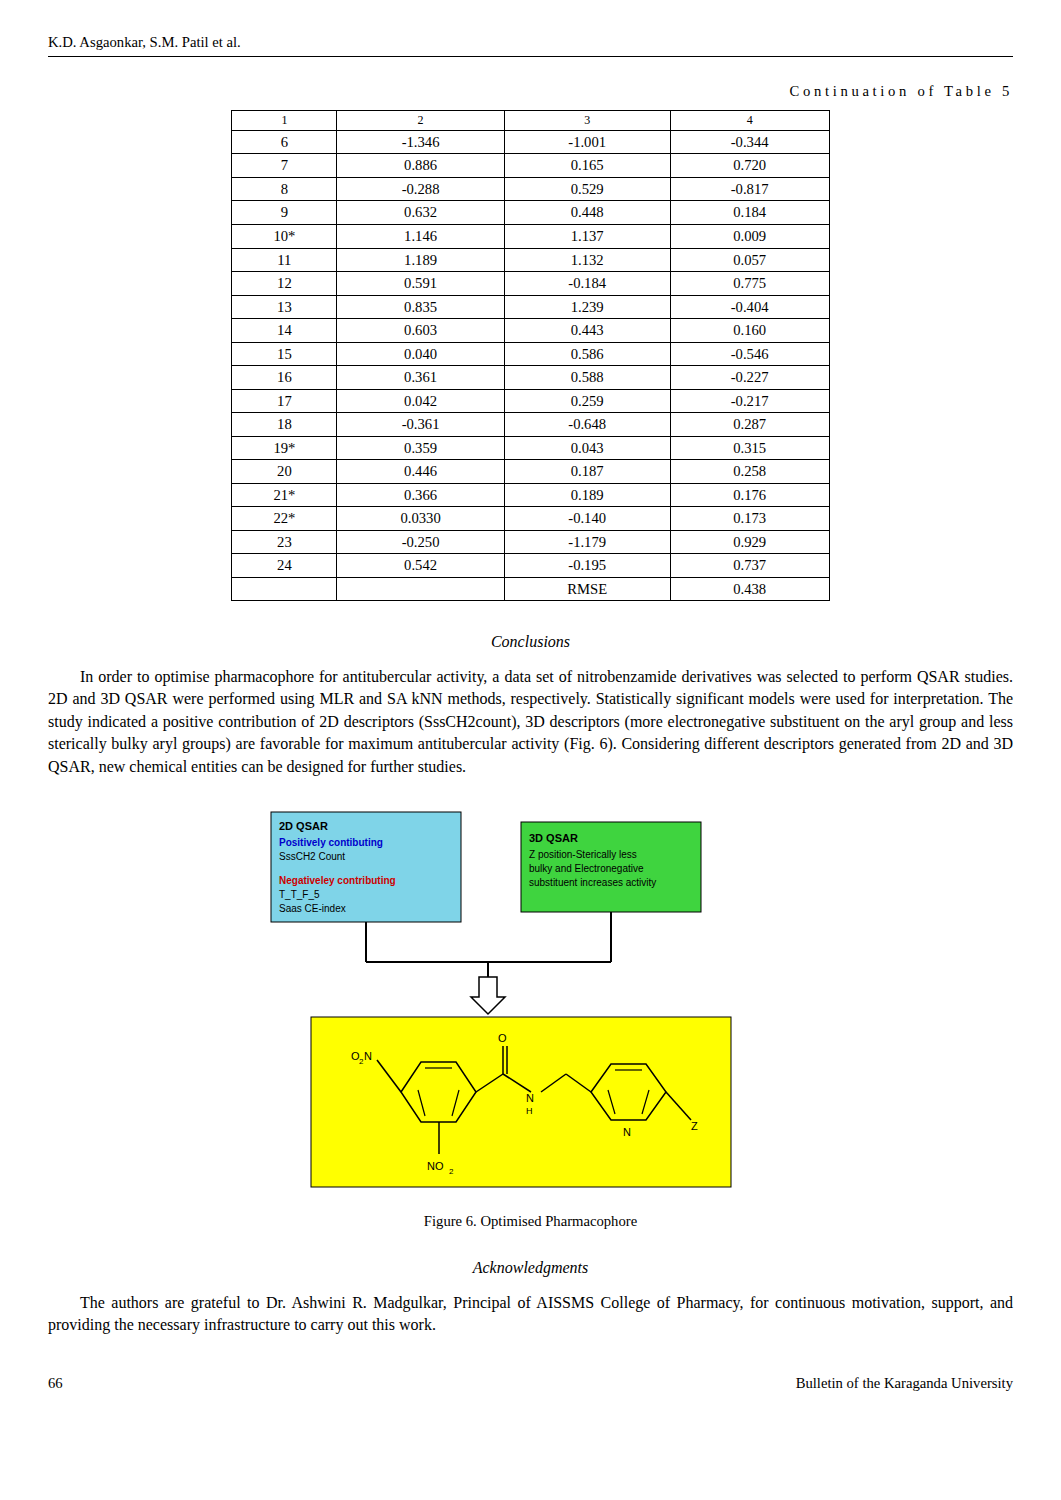K.D. Asgaonkar, S.M. Patil et al.
Continuation of Table 5
| 1 | 2 | 3 | 4 |
| 6 | -1.346 | -1.001 | -0.344 |
| 7 | 0.886 | 0.165 | 0.720 |
| 8 | -0.288 | 0.529 | -0.817 |
| 9 | 0.632 | 0.448 | 0.184 |
| 10* | 1.146 | 1.137 | 0.009 |
| 11 | 1.189 | 1.132 | 0.057 |
| 12 | 0.591 | -0.184 | 0.775 |
| 13 | 0.835 | 1.239 | -0.404 |
| 14 | 0.603 | 0.443 | 0.160 |
| 15 | 0.040 | 0.586 | -0.546 |
| 16 | 0.361 | 0.588 | -0.227 |
| 17 | 0.042 | 0.259 | -0.217 |
| 18 | -0.361 | -0.648 | 0.287 |
| 19* | 0.359 | 0.043 | 0.315 |
| 20 | 0.446 | 0.187 | 0.258 |
| 21* | 0.366 | 0.189 | 0.176 |
| 22* | 0.0330 | -0.140 | 0.173 |
| 23 | -0.250 | -1.179 | 0.929 |
| 24 | 0.542 | -0.195 | 0.737 |
| | | RMSE | 0.438 |
Conclusions
In order to optimise pharmacophore for antitubercular activity, a data set of nitrobenzamide derivatives was selected to perform QSAR studies. 2D and 3D QSAR were performed using MLR and SA kNN methods, respectively. Statistically significant models were used for interpretation. The study indicated a positive contribution of 2D descriptors (SssCH2count), 3D descriptors (more electronegative substituent on the aryl group and less sterically bulky aryl groups) are favorable for maximum antitubercular activity (Fig. 6). Considering different descriptors generated from 2D and 3D QSAR, new chemical entities can be designed for further studies.
2D QSAR Positively contibuting SssCH2 Count Negativeley contributing T_T_F_5 Saas CE-index 3D QSAR Z position-Sterically less bulky and Electronegative substituent increases activity O 2 N NO 2 O N H N Z
Figure 6. Optimised Pharmacophore
Acknowledgments
The authors are grateful to Dr. Ashwini R. Madgulkar, Principal of AISSMS College of Pharmacy, for continuous motivation, support, and providing the necessary infrastructure to carry out this work.
66 Bulletin of the Karaganda University